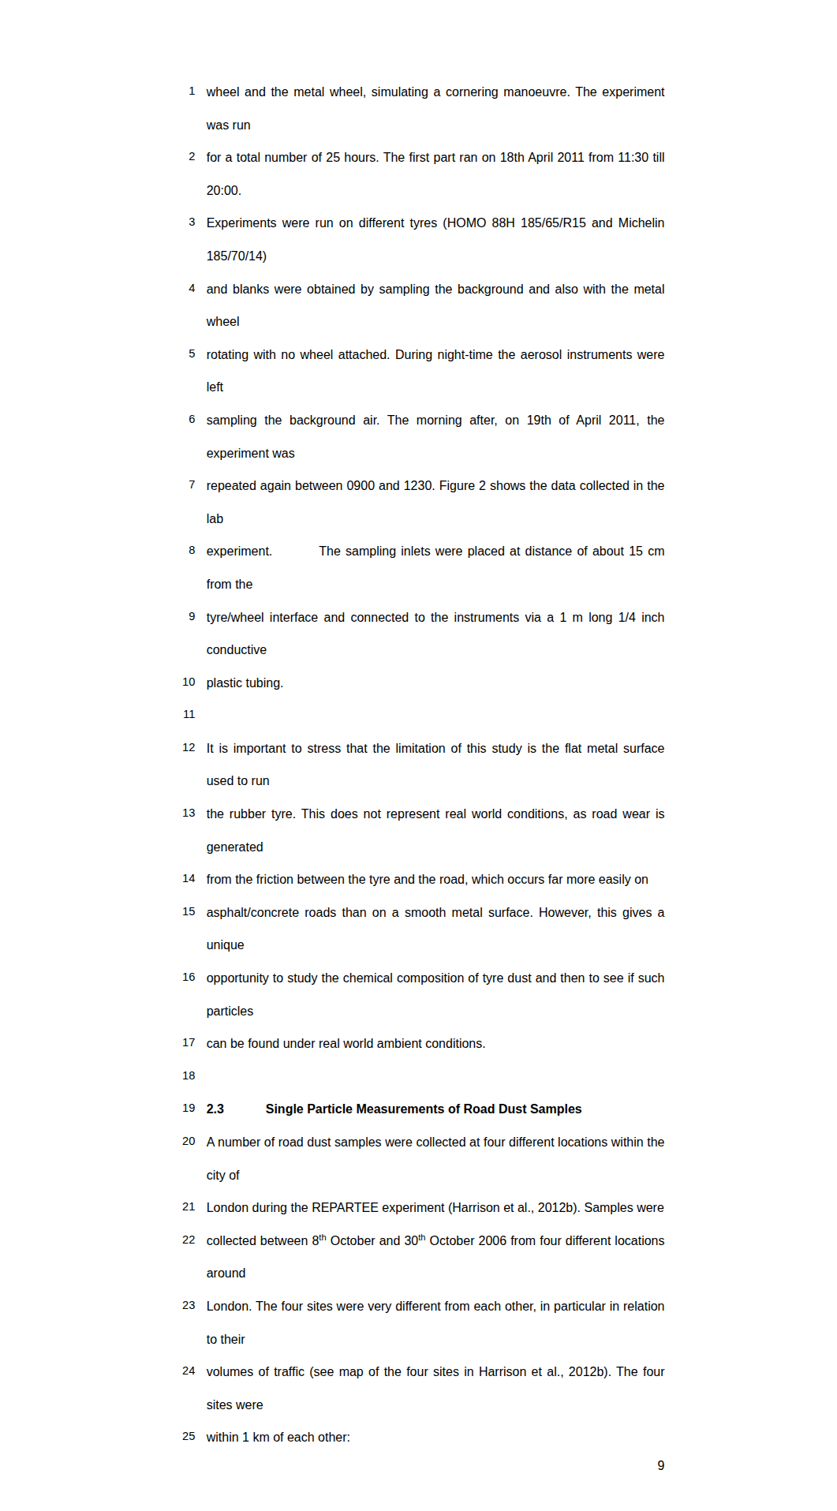wheel and the metal wheel, simulating a cornering manoeuvre. The experiment was run
for a total number of 25 hours. The first part ran on 18th April 2011 from 11:30 till 20:00.
Experiments were run on different tyres (HOMO 88H 185/65/R15 and Michelin 185/70/14)
and blanks were obtained by sampling the background and also with the metal wheel
rotating with no wheel attached. During night-time the aerosol instruments were left
sampling the background air. The morning after, on 19th of April 2011, the experiment was
repeated again between 0900 and 1230. Figure 2 shows the data collected in the lab
experiment. The sampling inlets were placed at distance of about 15 cm from the
tyre/wheel interface and connected to the instruments via a 1 m long 1/4 inch conductive
plastic tubing.
It is important to stress that the limitation of this study is the flat metal surface used to run
the rubber tyre. This does not represent real world conditions, as road wear is generated
from the friction between the tyre and the road, which occurs far more easily on
asphalt/concrete roads than on a smooth metal surface. However, this gives a unique
opportunity to study the chemical composition of tyre dust and then to see if such particles
can be found under real world ambient conditions.
2.3 Single Particle Measurements of Road Dust Samples
A number of road dust samples were collected at four different locations within the city of
London during the REPARTEE experiment (Harrison et al., 2012b). Samples were
collected between 8th October and 30th October 2006 from four different locations around
London. The four sites were very different from each other, in particular in relation to their
volumes of traffic (see map of the four sites in Harrison et al., 2012b). The four sites were
within 1 km of each other:
9